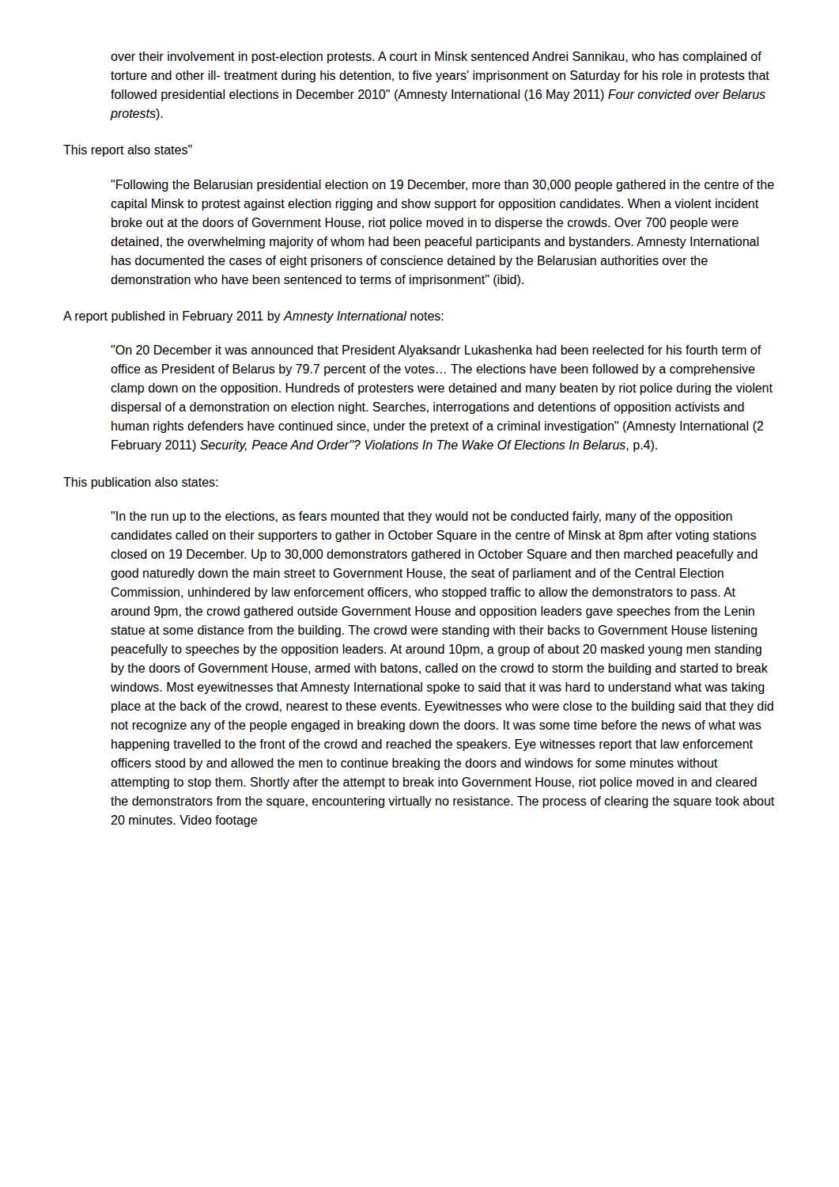over their involvement in post-election protests. A court in Minsk sentenced Andrei Sannikau, who has complained of torture and other ill- treatment during his detention, to five years' imprisonment on Saturday for his role in protests that followed presidential elections in December 2010" (Amnesty International (16 May 2011) Four convicted over Belarus protests).
This report also states"
"Following the Belarusian presidential election on 19 December, more than 30,000 people gathered in the centre of the capital Minsk to protest against election rigging and show support for opposition candidates. When a violent incident broke out at the doors of Government House, riot police moved in to disperse the crowds. Over 700 people were detained, the overwhelming majority of whom had been peaceful participants and bystanders. Amnesty International has documented the cases of eight prisoners of conscience detained by the Belarusian authorities over the demonstration who have been sentenced to terms of imprisonment" (ibid).
A report published in February 2011 by Amnesty International notes:
"On 20 December it was announced that President Alyaksandr Lukashenka had been reelected for his fourth term of office as President of Belarus by 79.7 percent of the votes… The elections have been followed by a comprehensive clamp down on the opposition. Hundreds of protesters were detained and many beaten by riot police during the violent dispersal of a demonstration on election night. Searches, interrogations and detentions of opposition activists and human rights defenders have continued since, under the pretext of a criminal investigation" (Amnesty International (2 February 2011) Security, Peace And Order"? Violations In The Wake Of Elections In Belarus, p.4).
This publication also states:
"In the run up to the elections, as fears mounted that they would not be conducted fairly, many of the opposition candidates called on their supporters to gather in October Square in the centre of Minsk at 8pm after voting stations closed on 19 December. Up to 30,000 demonstrators gathered in October Square and then marched peacefully and good naturedly down the main street to Government House, the seat of parliament and of the Central Election Commission, unhindered by law enforcement officers, who stopped traffic to allow the demonstrators to pass. At around 9pm, the crowd gathered outside Government House and opposition leaders gave speeches from the Lenin statue at some distance from the building. The crowd were standing with their backs to Government House listening peacefully to speeches by the opposition leaders. At around 10pm, a group of about 20 masked young men standing by the doors of Government House, armed with batons, called on the crowd to storm the building and started to break windows. Most eyewitnesses that Amnesty International spoke to said that it was hard to understand what was taking place at the back of the crowd, nearest to these events. Eyewitnesses who were close to the building said that they did not recognize any of the people engaged in breaking down the doors. It was some time before the news of what was happening travelled to the front of the crowd and reached the speakers. Eye witnesses report that law enforcement officers stood by and allowed the men to continue breaking the doors and windows for some minutes without attempting to stop them. Shortly after the attempt to break into Government House, riot police moved in and cleared the demonstrators from the square, encountering virtually no resistance. The process of clearing the square took about 20 minutes. Video footage